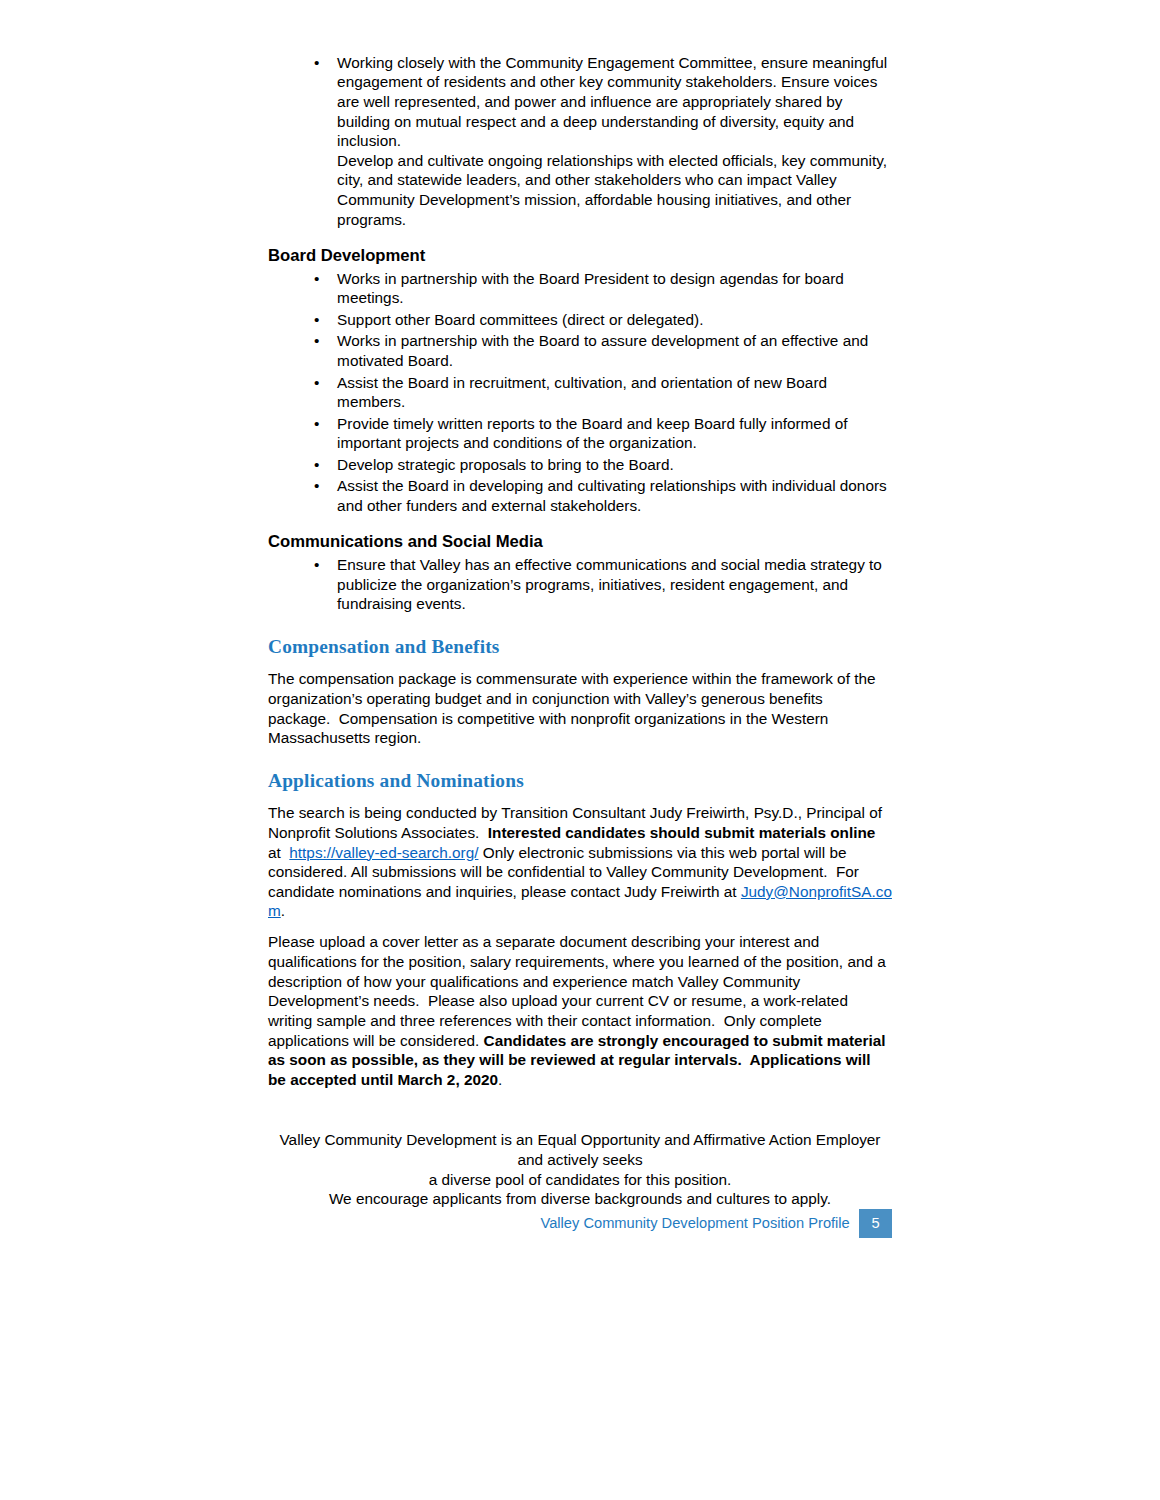Working closely with the Community Engagement Committee, ensure meaningful engagement of residents and other key community stakeholders. Ensure voices are well represented, and power and influence are appropriately shared by building on mutual respect and a deep understanding of diversity, equity and inclusion.
Develop and cultivate ongoing relationships with elected officials, key community, city, and statewide leaders, and other stakeholders who can impact Valley Community Development’s mission, affordable housing initiatives, and other programs.
Board Development
Works in partnership with the Board President to design agendas for board meetings.
Support other Board committees (direct or delegated).
Works in partnership with the Board to assure development of an effective and motivated Board.
Assist the Board in recruitment, cultivation, and orientation of new Board members.
Provide timely written reports to the Board and keep Board fully informed of important projects and conditions of the organization.
Develop strategic proposals to bring to the Board.
Assist the Board in developing and cultivating relationships with individual donors and other funders and external stakeholders.
Communications and Social Media
Ensure that Valley has an effective communications and social media strategy to publicize the organization’s programs, initiatives, resident engagement, and fundraising events.
Compensation and Benefits
The compensation package is commensurate with experience within the framework of the organization’s operating budget and in conjunction with Valley’s generous benefits package. Compensation is competitive with nonprofit organizations in the Western Massachusetts region.
Applications and Nominations
The search is being conducted by Transition Consultant Judy Freiwirth, Psy.D., Principal of Nonprofit Solutions Associates. Interested candidates should submit materials online at https://valley-ed-search.org/ Only electronic submissions via this web portal will be considered. All submissions will be confidential to Valley Community Development. For candidate nominations and inquiries, please contact Judy Freiwirth at Judy@NonprofitSA.com.
Please upload a cover letter as a separate document describing your interest and qualifications for the position, salary requirements, where you learned of the position, and a description of how your qualifications and experience match Valley Community Development’s needs. Please also upload your current CV or resume, a work-related writing sample and three references with their contact information. Only complete applications will be considered. Candidates are strongly encouraged to submit material as soon as possible, as they will be reviewed at regular intervals. Applications will be accepted until March 2, 2020.
Valley Community Development is an Equal Opportunity and Affirmative Action Employer and actively seeks
a diverse pool of candidates for this position.
We encourage applicants from diverse backgrounds and cultures to apply.
Valley Community Development Position Profile 5